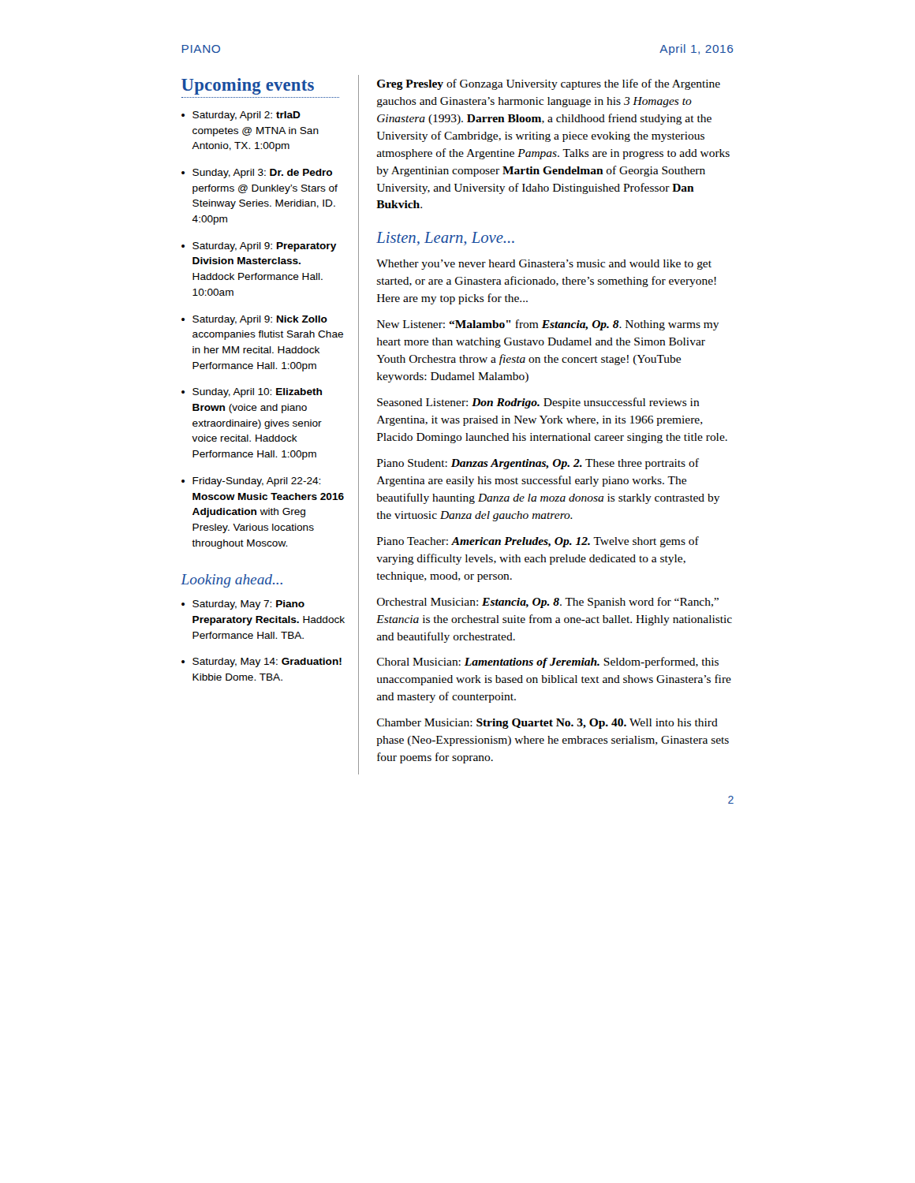PIANO
April 1, 2016
Upcoming events
Saturday, April 2: trIaD competes @ MTNA in San Antonio, TX. 1:00pm
Sunday, April 3: Dr. de Pedro performs @ Dunkley’s Stars of Steinway Series. Meridian, ID. 4:00pm
Saturday, April 9: Preparatory Division Masterclass. Haddock Performance Hall. 10:00am
Saturday, April 9: Nick Zollo accompanies flutist Sarah Chae in her MM recital. Haddock Performance Hall. 1:00pm
Sunday, April 10: Elizabeth Brown (voice and piano extraordinaire) gives senior voice recital. Haddock Performance Hall. 1:00pm
Friday-Sunday, April 22-24: Moscow Music Teachers 2016 Adjudication with Greg Presley. Various locations throughout Moscow.
Looking ahead...
Saturday, May 7: Piano Preparatory Recitals. Haddock Performance Hall. TBA.
Saturday, May 14: Graduation! Kibbie Dome. TBA.
Greg Presley of Gonzaga University captures the life of the Argentine gauchos and Ginastera’s harmonic language in his 3 Homages to Ginastera (1993). Darren Bloom, a childhood friend studying at the University of Cambridge, is writing a piece evoking the mysterious atmosphere of the Argentine Pampas. Talks are in progress to add works by Argentinian composer Martin Gendelman of Georgia Southern University, and University of Idaho Distinguished Professor Dan Bukvich.
Listen, Learn, Love...
Whether you’ve never heard Ginastera’s music and would like to get started, or are a Ginastera aficionado, there’s something for everyone! Here are my top picks for the...
New Listener: “Malambo" from Estancia, Op. 8. Nothing warms my heart more than watching Gustavo Dudamel and the Simon Bolivar Youth Orchestra throw a fiesta on the concert stage! (YouTube keywords: Dudamel Malambo)
Seasoned Listener: Don Rodrigo. Despite unsuccessful reviews in Argentina, it was praised in New York where, in its 1966 premiere, Placido Domingo launched his international career singing the title role.
Piano Student: Danzas Argentinas, Op. 2. These three portraits of Argentina are easily his most successful early piano works. The beautifully haunting Danza de la moza donosa is starkly contrasted by the virtuosic Danza del gaucho matrero.
Piano Teacher: American Preludes, Op. 12. Twelve short gems of varying difficulty levels, with each prelude dedicated to a style, technique, mood, or person.
Orchestral Musician: Estancia, Op. 8. The Spanish word for “Ranch,” Estancia is the orchestral suite from a one-act ballet. Highly nationalistic and beautifully orchestrated.
Choral Musician: Lamentations of Jeremiah. Seldom-performed, this unaccompanied work is based on biblical text and shows Ginastera’s fire and mastery of counterpoint.
Chamber Musician: String Quartet No. 3, Op. 40. Well into his third phase (Neo-Expressionism) where he embraces serialism, Ginastera sets four poems for soprano.
2